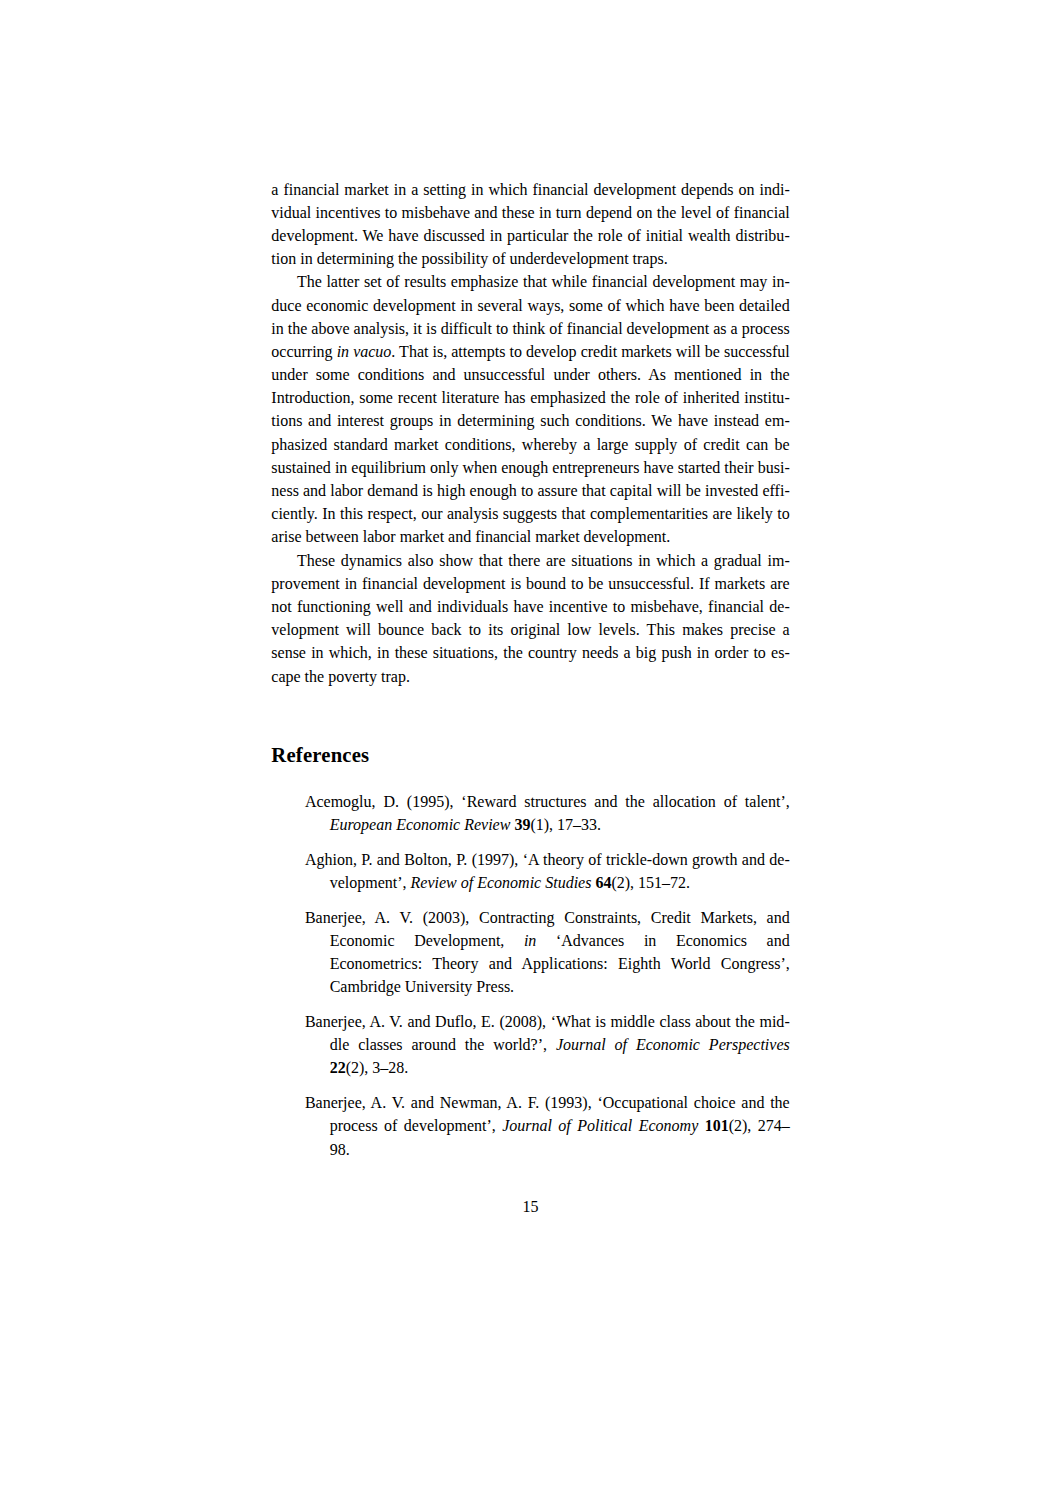a financial market in a setting in which financial development depends on individual incentives to misbehave and these in turn depend on the level of financial development. We have discussed in particular the role of initial wealth distribution in determining the possibility of underdevelopment traps.
The latter set of results emphasize that while financial development may induce economic development in several ways, some of which have been detailed in the above analysis, it is difficult to think of financial development as a process occurring in vacuo. That is, attempts to develop credit markets will be successful under some conditions and unsuccessful under others. As mentioned in the Introduction, some recent literature has emphasized the role of inherited institutions and interest groups in determining such conditions. We have instead emphasized standard market conditions, whereby a large supply of credit can be sustained in equilibrium only when enough entrepreneurs have started their business and labor demand is high enough to assure that capital will be invested efficiently. In this respect, our analysis suggests that complementarities are likely to arise between labor market and financial market development.
These dynamics also show that there are situations in which a gradual improvement in financial development is bound to be unsuccessful. If markets are not functioning well and individuals have incentive to misbehave, financial development will bounce back to its original low levels. This makes precise a sense in which, in these situations, the country needs a big push in order to escape the poverty trap.
References
Acemoglu, D. (1995), ‘Reward structures and the allocation of talent’, European Economic Review 39(1), 17–33.
Aghion, P. and Bolton, P. (1997), ‘A theory of trickle-down growth and development’, Review of Economic Studies 64(2), 151–72.
Banerjee, A. V. (2003), Contracting Constraints, Credit Markets, and Economic Development, in ‘Advances in Economics and Econometrics: Theory and Applications: Eighth World Congress’, Cambridge University Press.
Banerjee, A. V. and Duflo, E. (2008), ‘What is middle class about the middle classes around the world?’, Journal of Economic Perspectives 22(2), 3–28.
Banerjee, A. V. and Newman, A. F. (1993), ‘Occupational choice and the process of development’, Journal of Political Economy 101(2), 274–98.
15